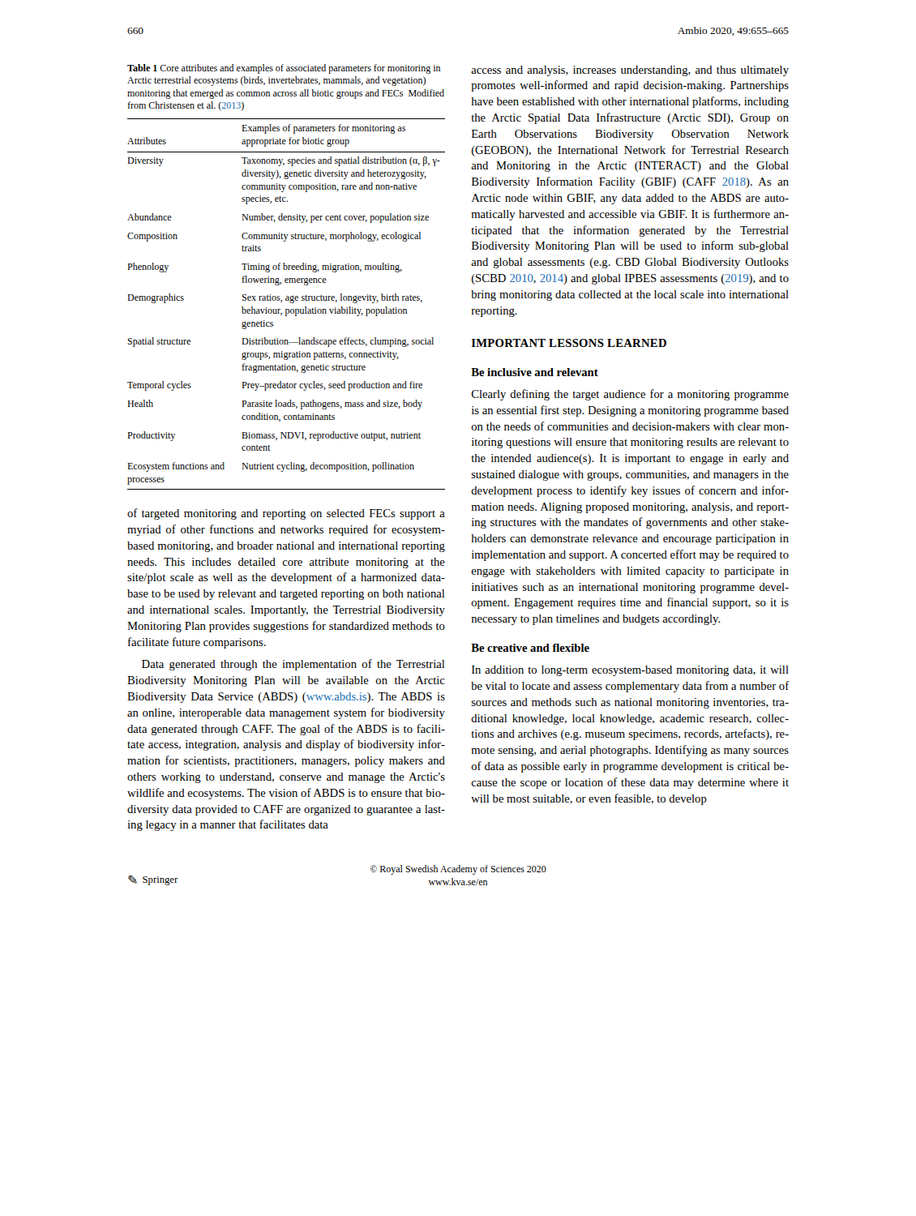660 Ambio 2020, 49:655–665
Table 1 Core attributes and examples of associated parameters for monitoring in Arctic terrestrial ecosystems (birds, invertebrates, mammals, and vegetation) monitoring that emerged as common across all biotic groups and FECs Modified from Christensen et al. (2013)
| Attributes | Examples of parameters for monitoring as appropriate for biotic group |
| --- | --- |
| Diversity | Taxonomy, species and spatial distribution (α, β, γ-diversity), genetic diversity and heterozygosity, community composition, rare and non-native species, etc. |
| Abundance | Number, density, per cent cover, population size |
| Composition | Community structure, morphology, ecological traits |
| Phenology | Timing of breeding, migration, moulting, flowering, emergence |
| Demographics | Sex ratios, age structure, longevity, birth rates, behaviour, population viability, population genetics |
| Spatial structure | Distribution—landscape effects, clumping, social groups, migration patterns, connectivity, fragmentation, genetic structure |
| Temporal cycles | Prey–predator cycles, seed production and fire |
| Health | Parasite loads, pathogens, mass and size, body condition, contaminants |
| Productivity | Biomass, NDVI, reproductive output, nutrient content |
| Ecosystem functions and processes | Nutrient cycling, decomposition, pollination |
of targeted monitoring and reporting on selected FECs support a myriad of other functions and networks required for ecosystem-based monitoring, and broader national and international reporting needs. This includes detailed core attribute monitoring at the site/plot scale as well as the development of a harmonized database to be used by relevant and targeted reporting on both national and international scales. Importantly, the Terrestrial Biodiversity Monitoring Plan provides suggestions for standardized methods to facilitate future comparisons.
Data generated through the implementation of the Terrestrial Biodiversity Monitoring Plan will be available on the Arctic Biodiversity Data Service (ABDS) (www.abds.is). The ABDS is an online, interoperable data management system for biodiversity data generated through CAFF. The goal of the ABDS is to facilitate access, integration, analysis and display of biodiversity information for scientists, practitioners, managers, policy makers and others working to understand, conserve and manage the Arctic's wildlife and ecosystems. The vision of ABDS is to ensure that biodiversity data provided to CAFF are organized to guarantee a lasting legacy in a manner that facilitates data
access and analysis, increases understanding, and thus ultimately promotes well-informed and rapid decision-making. Partnerships have been established with other international platforms, including the Arctic Spatial Data Infrastructure (Arctic SDI), Group on Earth Observations Biodiversity Observation Network (GEOBON), the International Network for Terrestrial Research and Monitoring in the Arctic (INTERACT) and the Global Biodiversity Information Facility (GBIF) (CAFF 2018). As an Arctic node within GBIF, any data added to the ABDS are automatically harvested and accessible via GBIF. It is furthermore anticipated that the information generated by the Terrestrial Biodiversity Monitoring Plan will be used to inform sub-global and global assessments (e.g. CBD Global Biodiversity Outlooks (SCBD 2010, 2014) and global IPBES assessments (2019), and to bring monitoring data collected at the local scale into international reporting.
Important lessons learned
Be inclusive and relevant
Clearly defining the target audience for a monitoring programme is an essential first step. Designing a monitoring programme based on the needs of communities and decision-makers with clear monitoring questions will ensure that monitoring results are relevant to the intended audience(s). It is important to engage in early and sustained dialogue with groups, communities, and managers in the development process to identify key issues of concern and information needs. Aligning proposed monitoring, analysis, and reporting structures with the mandates of governments and other stakeholders can demonstrate relevance and encourage participation in implementation and support. A concerted effort may be required to engage with stakeholders with limited capacity to participate in initiatives such as an international monitoring programme development. Engagement requires time and financial support, so it is necessary to plan timelines and budgets accordingly.
Be creative and flexible
In addition to long-term ecosystem-based monitoring data, it will be vital to locate and assess complementary data from a number of sources and methods such as national monitoring inventories, traditional knowledge, local knowledge, academic research, collections and archives (e.g. museum specimens, records, artefacts), remote sensing, and aerial photographs. Identifying as many sources of data as possible early in programme development is critical because the scope or location of these data may determine where it will be most suitable, or even feasible, to develop
✎ Springer
© Royal Swedish Academy of Sciences 2020
www.kva.se/en